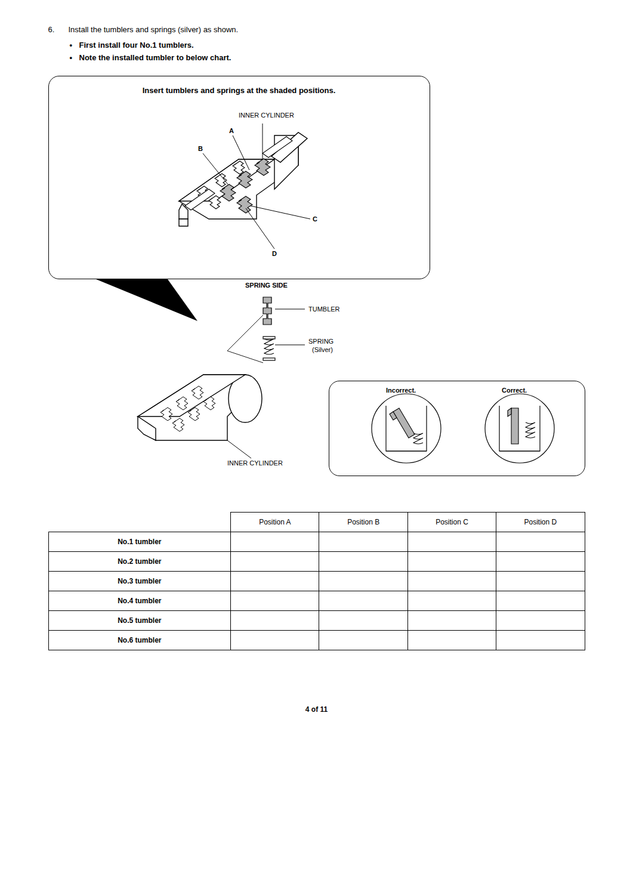6.
Install the tumblers and springs (silver) as shown.
First install four No.1 tumblers.
Note the installed tumbler to below chart.
Insert tumblers and springs at the shaded positions.
INNER CYLINDER A B C D
SPRING SIDE TUMBLER SPRING (Silver) INNER CYLINDER Incorrect. Correct.
| | Position A | Position B | Position C | Position D |
| --- | --- | --- | --- | --- |
| No.1 tumbler | | | | |
| No.2 tumbler | | | | |
| No.3 tumbler | | | | |
| No.4 tumbler | | | | |
| No.5 tumbler | | | | |
| No.6 tumbler | | | | |
4 of 11